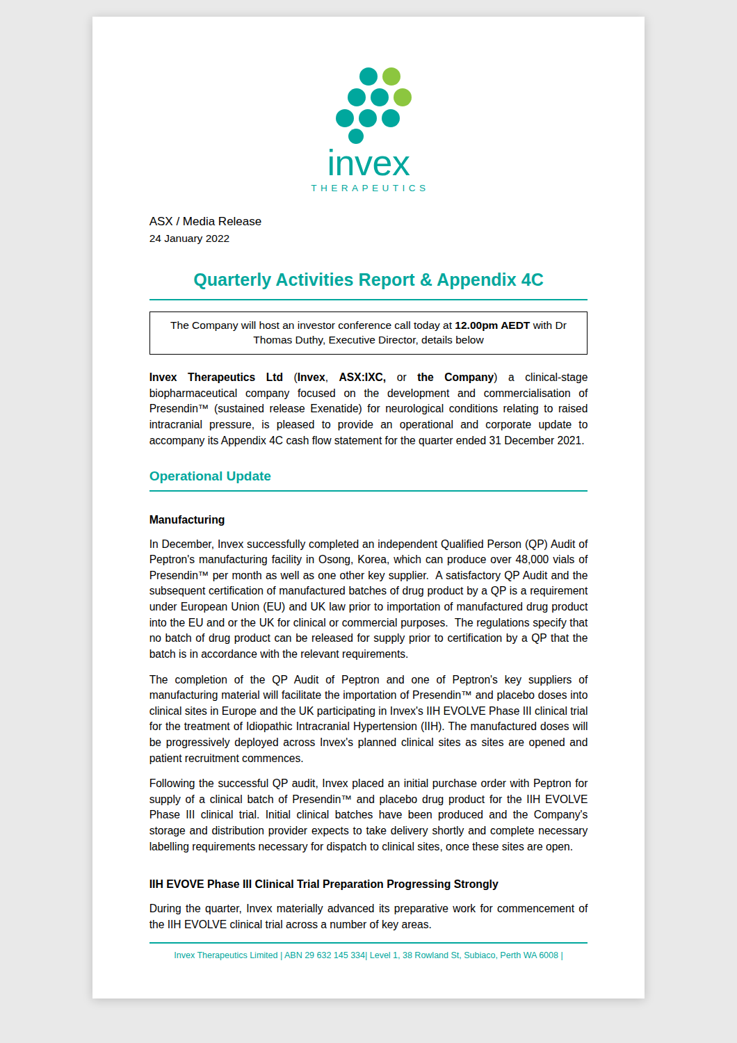invex
THERAPEUTICS
ASX / Media Release
24 January 2022
Quarterly Activities Report & Appendix 4C
The Company will host an investor conference call today at 12.00pm AEDT with Dr Thomas Duthy, Executive Director, details below
Invex Therapeutics Ltd (Invex, ASX:IXC, or the Company) a clinical-stage biopharmaceutical company focused on the development and commercialisation of Presendin™ (sustained release Exenatide) for neurological conditions relating to raised intracranial pressure, is pleased to provide an operational and corporate update to accompany its Appendix 4C cash flow statement for the quarter ended 31 December 2021.
Operational Update
Manufacturing
In December, Invex successfully completed an independent Qualified Person (QP) Audit of Peptron's manufacturing facility in Osong, Korea, which can produce over 48,000 vials of Presendin™ per month as well as one other key supplier. A satisfactory QP Audit and the subsequent certification of manufactured batches of drug product by a QP is a requirement under European Union (EU) and UK law prior to importation of manufactured drug product into the EU and or the UK for clinical or commercial purposes. The regulations specify that no batch of drug product can be released for supply prior to certification by a QP that the batch is in accordance with the relevant requirements.
The completion of the QP Audit of Peptron and one of Peptron's key suppliers of manufacturing material will facilitate the importation of Presendin™ and placebo doses into clinical sites in Europe and the UK participating in Invex's IIH EVOLVE Phase III clinical trial for the treatment of Idiopathic Intracranial Hypertension (IIH). The manufactured doses will be progressively deployed across Invex's planned clinical sites as sites are opened and patient recruitment commences.
Following the successful QP audit, Invex placed an initial purchase order with Peptron for supply of a clinical batch of Presendin™ and placebo drug product for the IIH EVOLVE Phase III clinical trial. Initial clinical batches have been produced and the Company's storage and distribution provider expects to take delivery shortly and complete necessary labelling requirements necessary for dispatch to clinical sites, once these sites are open.
IIH EVOVE Phase III Clinical Trial Preparation Progressing Strongly
During the quarter, Invex materially advanced its preparative work for commencement of the IIH EVOLVE clinical trial across a number of key areas.
Invex Therapeutics Limited | ABN 29 632 145 334| Level 1, 38 Rowland St, Subiaco, Perth WA 6008 |